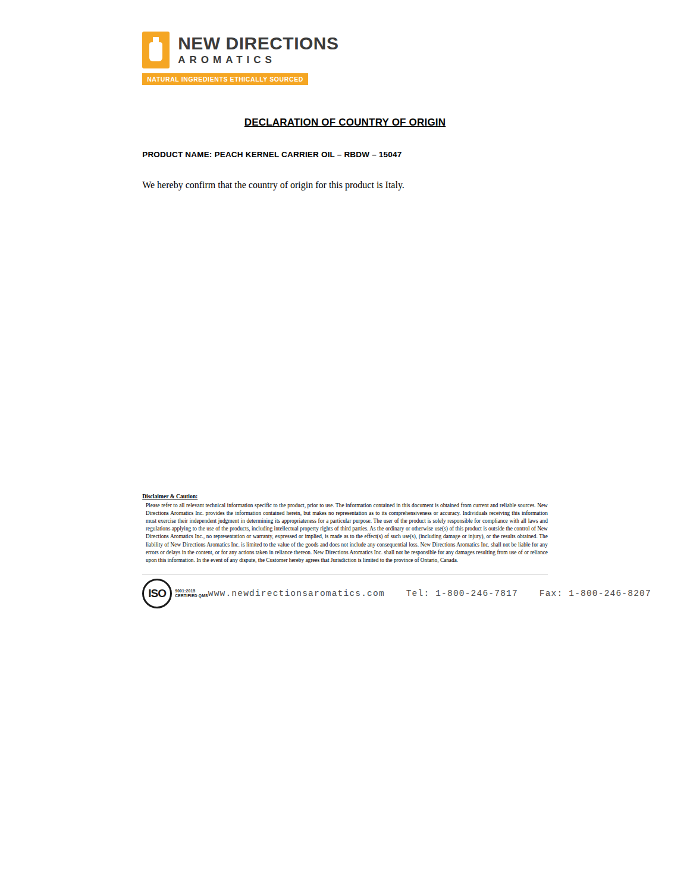NEW DIRECTIONS AROMATICS
NATURAL INGREDIENTS ETHICALLY SOURCED
DECLARATION OF COUNTRY OF ORIGIN
PRODUCT NAME: PEACH KERNEL CARRIER OIL – RBDW – 15047
We hereby confirm that the country of origin for this product is Italy.
Disclaimer & Caution:
Please refer to all relevant technical information specific to the product, prior to use. The information contained in this document is obtained from current and reliable sources. New Directions Aromatics Inc. provides the information contained herein, but makes no representation as to its comprehensiveness or accuracy. Individuals receiving this information must exercise their independent judgment in determining its appropriateness for a particular purpose. The user of the product is solely responsible for compliance with all laws and regulations applying to the use of the products, including intellectual property rights of third parties. As the ordinary or otherwise use(s) of this product is outside the control of New Directions Aromatics Inc., no representation or warranty, expressed or implied, is made as to the effect(s) of such use(s), (including damage or injury), or the results obtained. The liability of New Directions Aromatics Inc. is limited to the value of the goods and does not include any consequential loss. New Directions Aromatics Inc. shall not be liable for any errors or delays in the content, or for any actions taken in reliance thereon. New Directions Aromatics Inc. shall not be responsible for any damages resulting from use of or reliance upon this information. In the event of any dispute, the Customer hereby agrees that Jurisdiction is limited to the province of Ontario, Canada.
ISO
9001:2015
CERTIFIED QMS
www.newdirectionsaromatics.com Tel: 1-800-246-7817 Fax: 1-800-246-8207